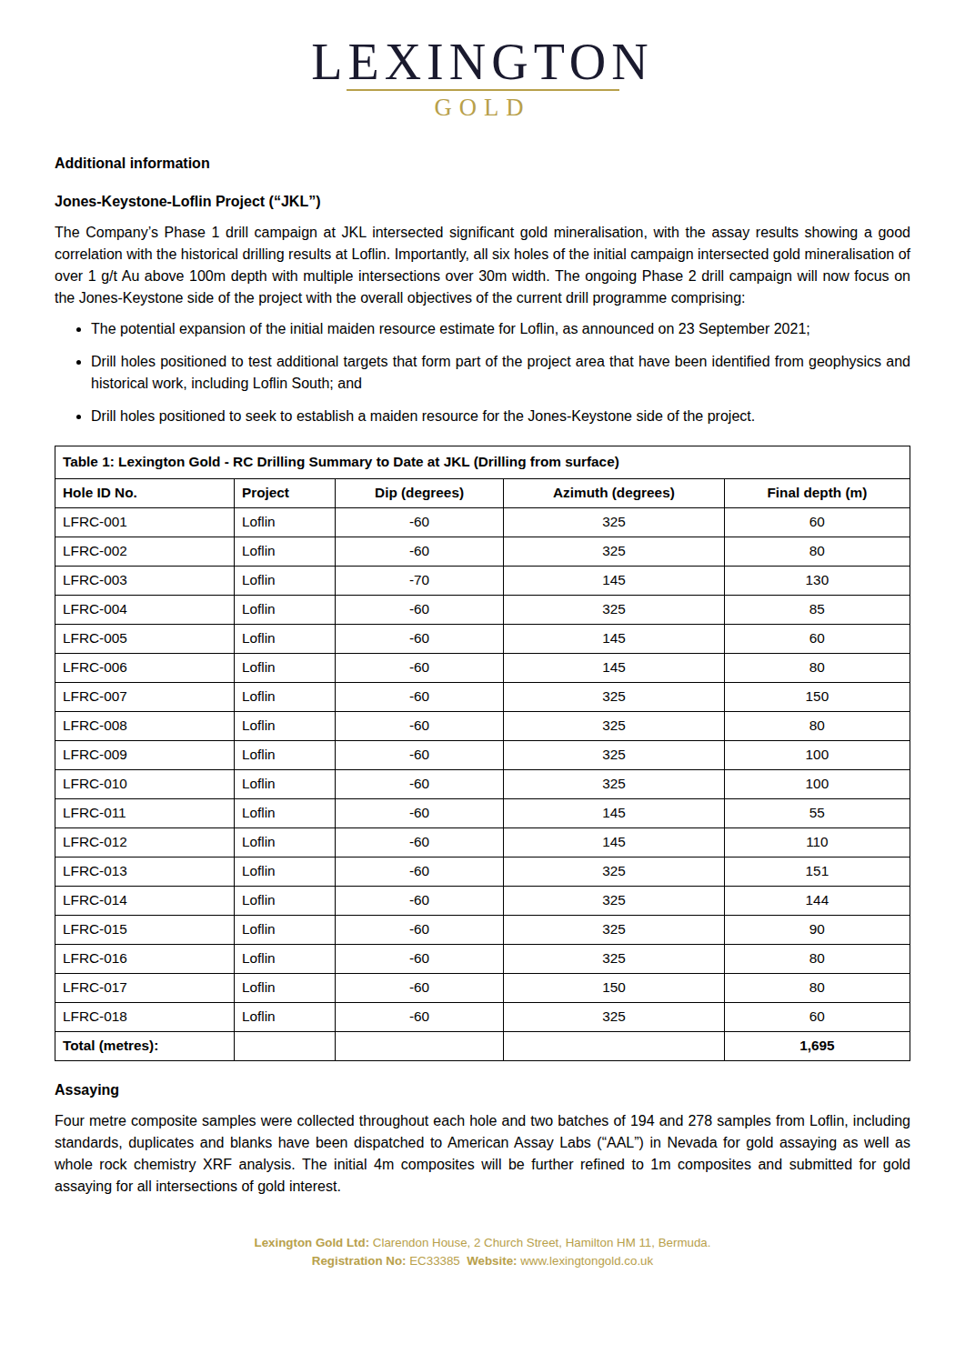LEXINGTON
GOLD
Additional information
Jones-Keystone-Loflin Project (“JKL”)
The Company’s Phase 1 drill campaign at JKL intersected significant gold mineralisation, with the assay results showing a good correlation with the historical drilling results at Loflin. Importantly, all six holes of the initial campaign intersected gold mineralisation of over 1 g/t Au above 100m depth with multiple intersections over 30m width. The ongoing Phase 2 drill campaign will now focus on the Jones-Keystone side of the project with the overall objectives of the current drill programme comprising:
The potential expansion of the initial maiden resource estimate for Loflin, as announced on 23 September 2021;
Drill holes positioned to test additional targets that form part of the project area that have been identified from geophysics and historical work, including Loflin South; and
Drill holes positioned to seek to establish a maiden resource for the Jones-Keystone side of the project.
Table 1: Lexington Gold - RC Drilling Summary to Date at JKL (Drilling from surface)
| Hole ID No. | Project | Dip (degrees) | Azimuth (degrees) | Final depth (m) |
| --- | --- | --- | --- | --- |
| LFRC-001 | Loflin | -60 | 325 | 60 |
| LFRC-002 | Loflin | -60 | 325 | 80 |
| LFRC-003 | Loflin | -70 | 145 | 130 |
| LFRC-004 | Loflin | -60 | 325 | 85 |
| LFRC-005 | Loflin | -60 | 145 | 60 |
| LFRC-006 | Loflin | -60 | 145 | 80 |
| LFRC-007 | Loflin | -60 | 325 | 150 |
| LFRC-008 | Loflin | -60 | 325 | 80 |
| LFRC-009 | Loflin | -60 | 325 | 100 |
| LFRC-010 | Loflin | -60 | 325 | 100 |
| LFRC-011 | Loflin | -60 | 145 | 55 |
| LFRC-012 | Loflin | -60 | 145 | 110 |
| LFRC-013 | Loflin | -60 | 325 | 151 |
| LFRC-014 | Loflin | -60 | 325 | 144 |
| LFRC-015 | Loflin | -60 | 325 | 90 |
| LFRC-016 | Loflin | -60 | 325 | 80 |
| LFRC-017 | Loflin | -60 | 150 | 80 |
| LFRC-018 | Loflin | -60 | 325 | 60 |
| Total (metres): | | | | 1,695 |
Assaying
Four metre composite samples were collected throughout each hole and two batches of 194 and 278 samples from Loflin, including standards, duplicates and blanks have been dispatched to American Assay Labs (“AAL”) in Nevada for gold assaying as well as whole rock chemistry XRF analysis. The initial 4m composites will be further refined to 1m composites and submitted for gold assaying for all intersections of gold interest.
Lexington Gold Ltd: Clarendon House, 2 Church Street, Hamilton HM 11, Bermuda.
Registration No: EC33385 Website: www.lexingtongold.co.uk